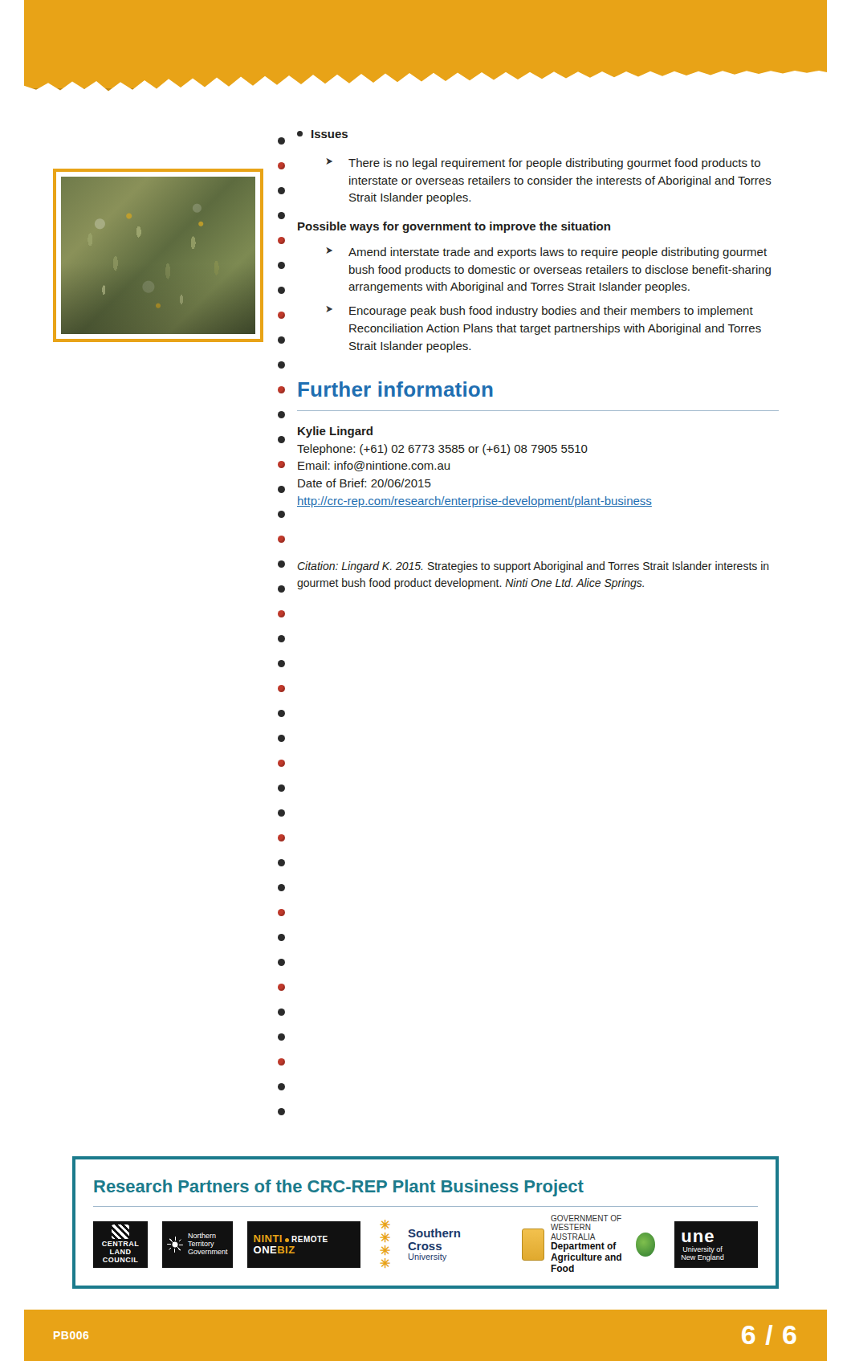Issues
There is no legal requirement for people distributing gourmet food products to interstate or overseas retailers to consider the interests of Aboriginal and Torres Strait Islander peoples.
Possible ways for government to improve the situation
Amend interstate trade and exports laws to require people distributing gourmet bush food products to domestic or overseas retailers to disclose benefit-sharing arrangements with Aboriginal and Torres Strait Islander peoples.
Encourage peak bush food industry bodies and their members to implement Reconciliation Action Plans that target partnerships with Aboriginal and Torres Strait Islander peoples.
Further information
Kylie Lingard Telephone: (+61) 02 6773 3585 or (+61) 08 7905 5510
Email: info@nintione.com.au
Date of Brief: 20/06/2015
http://crc-rep.com/research/enterprise-development/plant-business
Citation: Lingard K. 2015. Strategies to support Aboriginal and Torres Strait Islander interests in gourmet bush food product development. Ninti One Ltd. Alice Springs.
Research Partners of the CRC-REP Plant Business Project
CENTRAL
LAND
COUNCIL
Northern
Territory
Government
NINTI REMOTE
ONE BIZ
✳ ✳
✳ ✳
Southern CrossUniversity
GOVERNMENT OF
WESTERN AUSTRALIA
Department of
Agriculture and Food
une
University of
New England
PB006
6 / 6